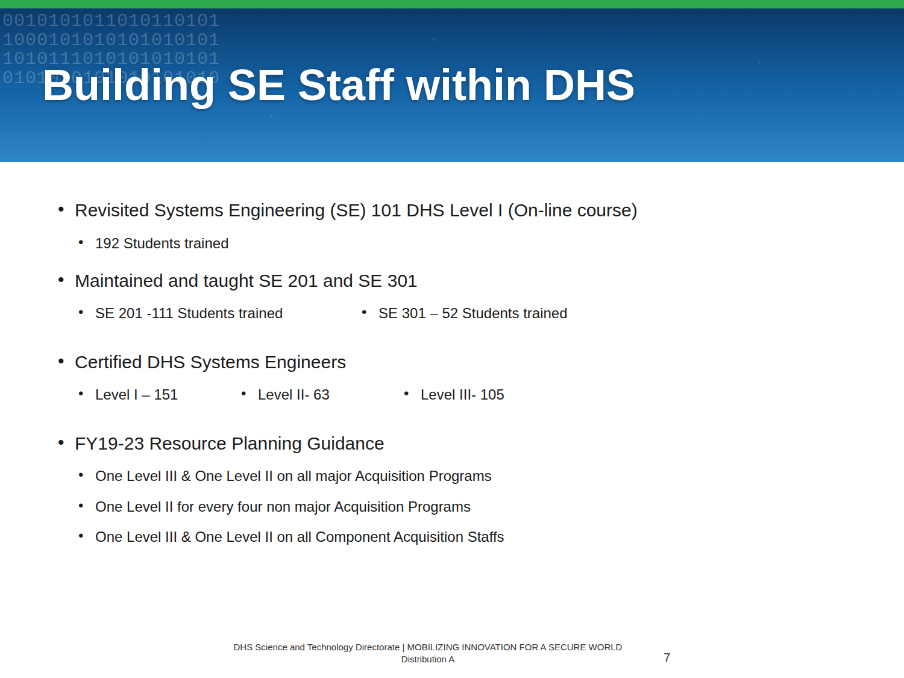0010101011010110101 1000101010101010101 1010111010101010101 0101010101010101010
Building SE Staff within DHS
Revisited Systems Engineering (SE) 101 DHS Level I (On-line course)
192 Students trained
Maintained and taught SE 201 and SE 301
SE 201 -111 Students trained
SE 301 – 52 Students trained
Certified DHS Systems Engineers
Level I – 151
Level II- 63
Level III- 105
FY19-23 Resource Planning Guidance
One Level III & One Level II on all major Acquisition Programs
One Level II for every four non major Acquisition Programs
One Level III & One Level II on all Component Acquisition Staffs
DHS Science and Technology Directorate | MOBILIZING INNOVATION FOR A SECURE WORLD
Distribution A
7